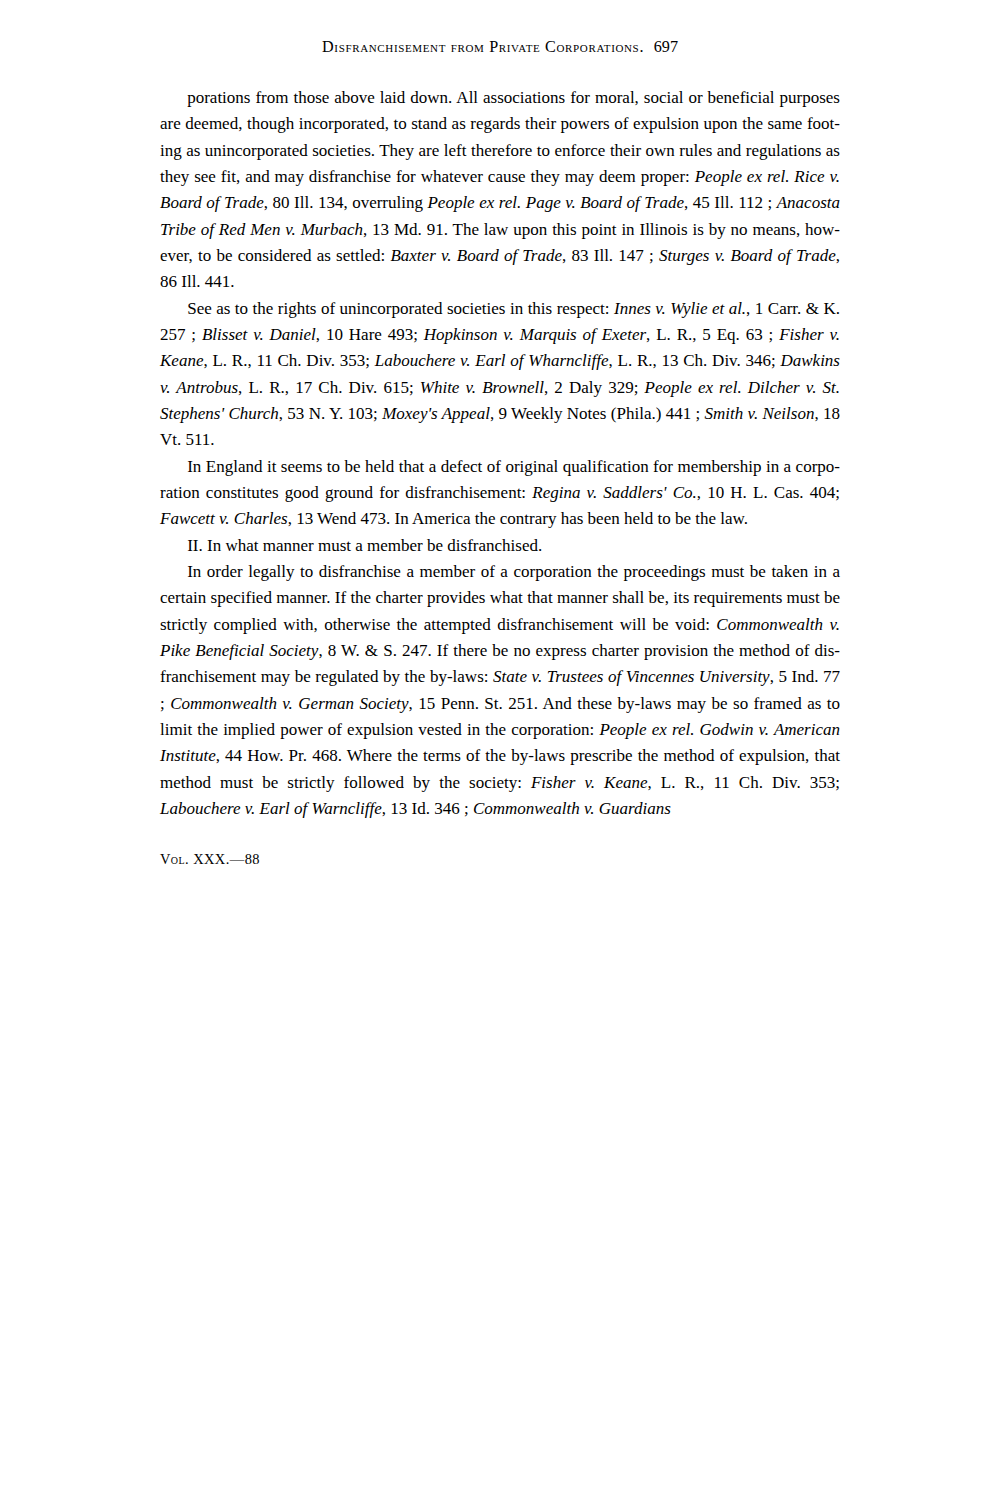Disfranchisement from Private Corporations.697
porations from those above laid down. All associations for moral, social or beneficial purposes are deemed, though incorporated, to stand as regards their powers of expulsion upon the same footing as unincorporated societies. They are left therefore to enforce their own rules and regulations as they see fit, and may disfranchise for whatever cause they may deem proper: People ex rel. Rice v. Board of Trade, 80 Ill. 134, overruling People ex rel. Page v. Board of Trade, 45 Ill. 112 ; Anacosta Tribe of Red Men v. Murbach, 13 Md. 91. The law upon this point in Illinois is by no means, however, to be considered as settled: Baxter v. Board of Trade, 83 Ill. 147 ; Sturges v. Board of Trade, 86 Ill. 441.
See as to the rights of unincorporated societies in this respect: Innes v. Wylie et al., 1 Carr. & K. 257 ; Blisset v. Daniel, 10 Hare 493; Hopkinson v. Marquis of Exeter, L. R., 5 Eq. 63 ; Fisher v. Keane, L. R., 11 Ch. Div. 353; Labouchere v. Earl of Wharncliffe, L. R., 13 Ch. Div. 346; Dawkins v. Antrobus, L. R., 17 Ch. Div. 615; White v. Brownell, 2 Daly 329; People ex rel. Dilcher v. St. Stephens' Church, 53 N. Y. 103; Moxey's Appeal, 9 Weekly Notes (Phila.) 441 ; Smith v. Neilson, 18 Vt. 511.
In England it seems to be held that a defect of original qualification for membership in a corporation constitutes good ground for disfranchisement: Regina v. Saddlers' Co., 10 H. L. Cas. 404; Fawcett v. Charles, 13 Wend 473. In America the contrary has been held to be the law.
II. In what manner must a member be disfranchised.
In order legally to disfranchise a member of a corporation the proceedings must be taken in a certain specified manner. If the charter provides what that manner shall be, its requirements must be strictly complied with, otherwise the attempted disfranchisement will be void: Commonwealth v. Pike Beneficial Society, 8 W. & S. 247. If there be no express charter provision the method of disfranchisement may be regulated by the by-laws: State v. Trustees of Vincennes University, 5 Ind. 77 ; Commonwealth v. German Society, 15 Penn. St. 251. And these by-laws may be so framed as to limit the implied power of expulsion vested in the corporation: People ex rel. Godwin v. American Institute, 44 How. Pr. 468. Where the terms of the by-laws prescribe the method of expulsion, that method must be strictly followed by the society: Fisher v. Keane, L. R., 11 Ch. Div. 353; Labouchere v. Earl of Warncliffe, 13 Id. 346 ; Commonwealth v. Guardians
Vol. XXX.—88